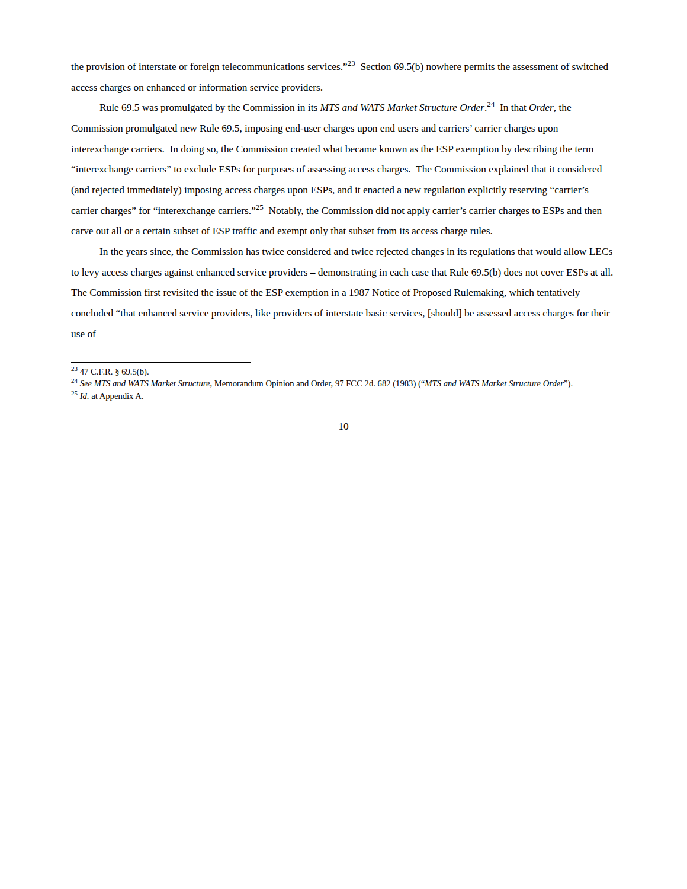the provision of interstate or foreign telecommunications services.”23 Section 69.5(b) nowhere permits the assessment of switched access charges on enhanced or information service providers.
Rule 69.5 was promulgated by the Commission in its MTS and WATS Market Structure Order.24 In that Order, the Commission promulgated new Rule 69.5, imposing end-user charges upon end users and carriers’ carrier charges upon interexchange carriers. In doing so, the Commission created what became known as the ESP exemption by describing the term “interexchange carriers” to exclude ESPs for purposes of assessing access charges. The Commission explained that it considered (and rejected immediately) imposing access charges upon ESPs, and it enacted a new regulation explicitly reserving “carrier’s carrier charges” for “interexchange carriers.”25 Notably, the Commission did not apply carrier’s carrier charges to ESPs and then carve out all or a certain subset of ESP traffic and exempt only that subset from its access charge rules.
In the years since, the Commission has twice considered and twice rejected changes in its regulations that would allow LECs to levy access charges against enhanced service providers – demonstrating in each case that Rule 69.5(b) does not cover ESPs at all. The Commission first revisited the issue of the ESP exemption in a 1987 Notice of Proposed Rulemaking, which tentatively concluded “that enhanced service providers, like providers of interstate basic services, [should] be assessed access charges for their use of
23 47 C.F.R. § 69.5(b).
24 See MTS and WATS Market Structure, Memorandum Opinion and Order, 97 FCC 2d. 682 (1983) (“MTS and WATS Market Structure Order”).
25 Id. at Appendix A.
10